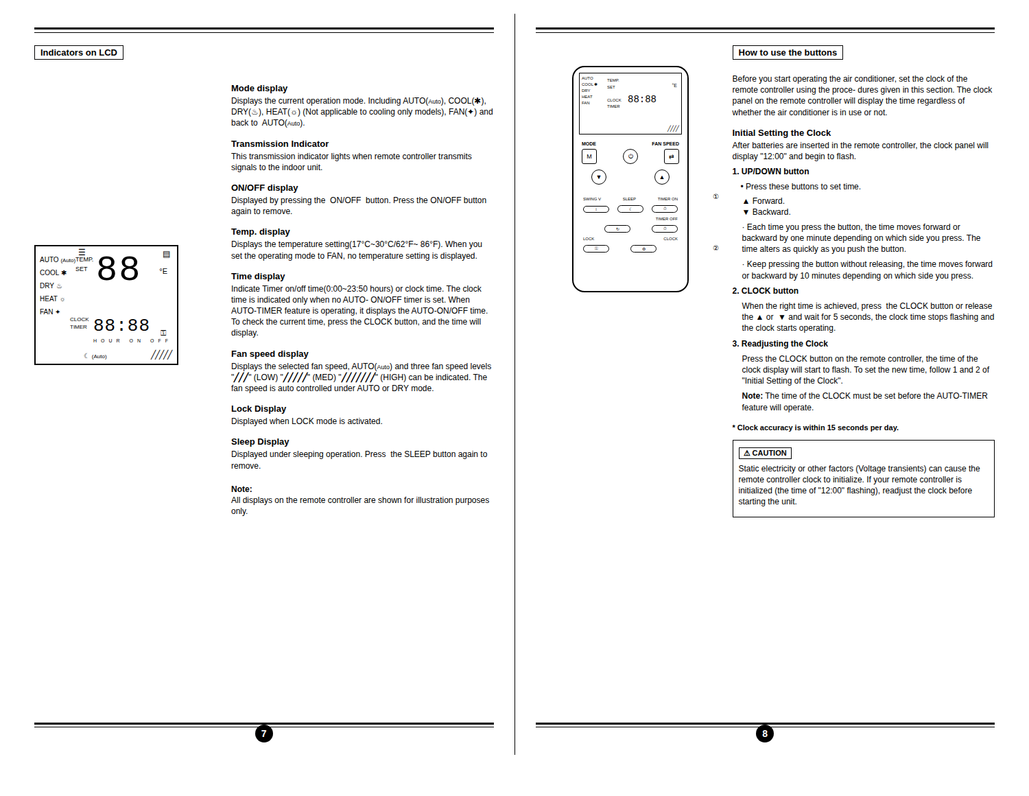Indicators on LCD
☰
▤
AUTO (Auto)
COOL ✱
DRY ♨
HEAT ☼
FAN ✦
TEMP.
SET
88
°E
CLOCK
TIMER
88:88
HOUR ON OFF
⚿
☾ (Auto)
╱╱╱╱╱
Mode display
Displays the current operation mode. Including AUTO(Auto), COOL(✱), DRY(♨), HEAT(☼) (Not applicable to cooling only models), FAN(✦) and back to AUTO(Auto).
Transmission Indicator
This transmission indicator lights when remote controller transmits signals to the indoor unit.
ON/OFF display
Displayed by pressing the ON/OFF button. Press the ON/OFF button again to remove.
Temp. display
Displays the temperature setting(17°C~30°C/62°F~ 86°F). When you set the operating mode to FAN, no temperature setting is displayed.
Time display
Indicate Timer on/off time(0:00~23:50 hours) or clock time. The clock time is indicated only when no AUTO- ON/OFF timer is set. When AUTO-TIMER feature is operating, it displays the AUTO-ON/OFF time. To check the current time, press the CLOCK button, and the time will display.
Fan speed display
Displays the selected fan speed, AUTO(Auto) and three fan speed levels "╱╱╱" (LOW) "╱╱╱╱╱" (MED) "╱╱╱╱╱╱╱" (HIGH) can be indicated. The fan speed is auto controlled under AUTO or DRY mode.
Lock Display
Displayed when LOCK mode is activated.
Sleep Display
Displayed under sleeping operation. Press the SLEEP button again to remove.
Note:
All displays on the remote controller are shown for illustration purposes only.
7
AUTO
COOL ✱
DRY
HEAT
FAN
TEMP.
SET
CLOCK
TIMER
88:88
°E
╱╱╱╱
MODE FAN SPEED
M
⏻
⇄
▼
▲
SWING V SLEEP TIMER ON
↕
☾
⏱
TIMER OFF
↻
⏱
LOCK CLOCK
⚿
⚙
①
②
How to use the buttons
Before you start operating the air conditioner, set the clock of the remote controller using the proce- dures given in this section. The clock panel on the remote controller will display the time regardless of whether the air conditioner is in use or not.
Initial Setting the Clock
After batteries are inserted in the remote controller, the clock panel will display "12:00" and begin to flash.
1. UP/DOWN button
Press these buttons to set time.
▲ Forward.
▼ Backward.
· Each time you press the button, the time moves forward or backward by one minute depending on which side you press. The time alters as quickly as you push the button.
· Keep pressing the button without releasing, the time moves forward or backward by 10 minutes depending on which side you press.
2. CLOCK button
When the right time is achieved, press the CLOCK button or release the ▲ or ▼ and wait for 5 seconds, the clock time stops flashing and the clock starts operating.
3. Readjusting the Clock
Press the CLOCK button on the remote controller, the time of the clock display will start to flash. To set the new time, follow 1 and 2 of "Initial Setting of the Clock".
Note: The time of the CLOCK must be set before the AUTO-TIMER feature will operate.
* Clock accuracy is within 15 seconds per day.
⚠ CAUTION
Static electricity or other factors (Voltage transients) can cause the remote controller clock to initialize. If your remote controller is initialized (the time of "12:00" flashing), readjust the clock before starting the unit.
8